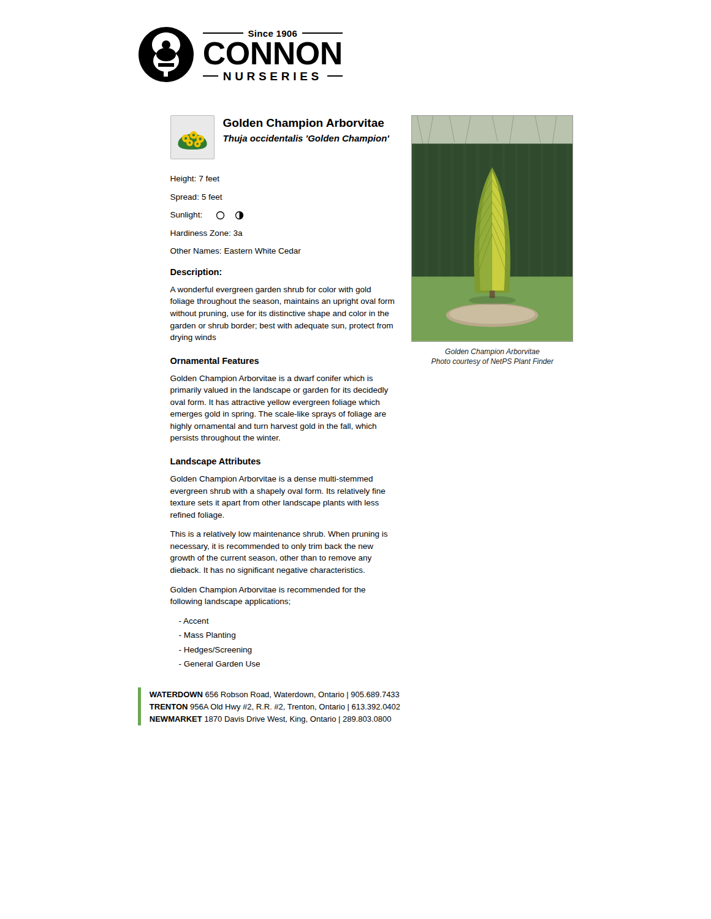Since 1906
CONNON
NURSERIES
Golden Champion Arborvitae
Thuja occidentalis 'Golden Champion'
Height: 7 feet
Spread: 5 feet
Sunlight:
Hardiness Zone: 3a
Other Names: Eastern White Cedar
Description:
A wonderful evergreen garden shrub for color with gold foliage throughout the season, maintains an upright oval form without pruning, use for its distinctive shape and color in the garden or shrub border; best with adequate sun, protect from drying winds
Ornamental Features
Golden Champion Arborvitae is a dwarf conifer which is primarily valued in the landscape or garden for its decidedly oval form. It has attractive yellow evergreen foliage which emerges gold in spring. The scale-like sprays of foliage are highly ornamental and turn harvest gold in the fall, which persists throughout the winter.
Landscape Attributes
Golden Champion Arborvitae is a dense multi-stemmed evergreen shrub with a shapely oval form. Its relatively fine texture sets it apart from other landscape plants with less refined foliage.
This is a relatively low maintenance shrub. When pruning is necessary, it is recommended to only trim back the new growth of the current season, other than to remove any dieback. It has no significant negative characteristics.
Golden Champion Arborvitae is recommended for the following landscape applications;
Accent
Mass Planting
Hedges/Screening
General Garden Use
Golden Champion Arborvitae
Photo courtesy of NetPS Plant Finder
WATERDOWN 656 Robson Road, Waterdown, Ontario | 905.689.7433
TRENTON 956A Old Hwy #2, R.R. #2, Trenton, Ontario | 613.392.0402
NEWMARKET 1870 Davis Drive West, King, Ontario | 289.803.0800